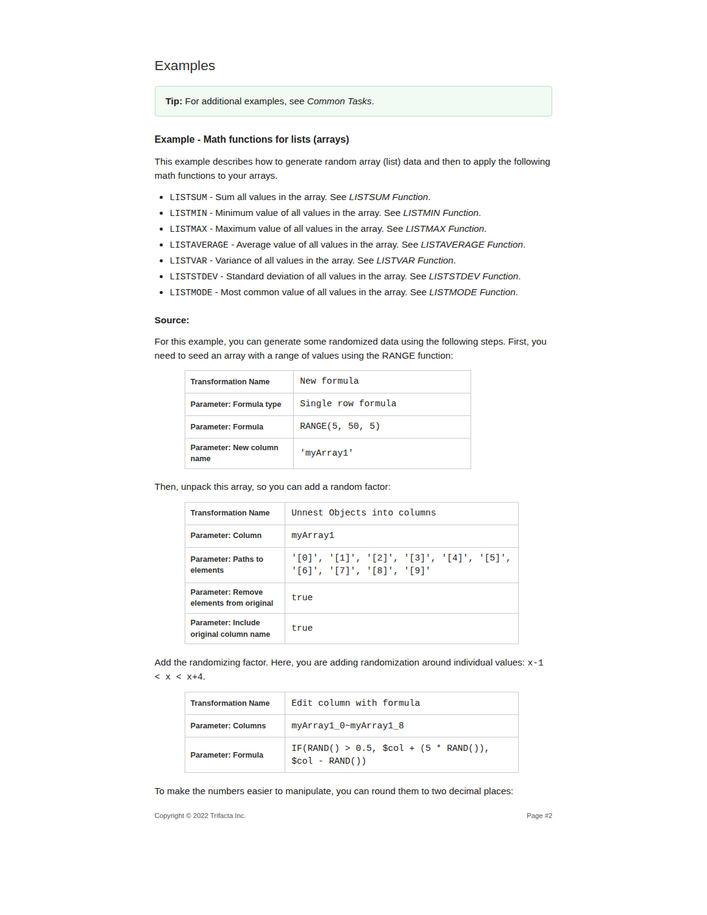Examples
Tip: For additional examples, see Common Tasks.
Example - Math functions for lists (arrays)
This example describes how to generate random array (list) data and then to apply the following math functions to your arrays.
LISTSUM - Sum all values in the array. See LISTSUM Function.
LISTMIN - Minimum value of all values in the array. See LISTMIN Function.
LISTMAX - Maximum value of all values in the array. See LISTMAX Function.
LISTAVERAGE - Average value of all values in the array. See LISTAVERAGE Function.
LISTVAR - Variance of all values in the array. See LISTVAR Function.
LISTSTDEV - Standard deviation of all values in the array. See LISTSTDEV Function.
LISTMODE - Most common value of all values in the array. See LISTMODE Function.
Source:
For this example, you can generate some randomized data using the following steps. First, you need to seed an array with a range of values using the RANGE function:
| Transformation Name | New formula |
| Parameter: Formula type | Single row formula |
| Parameter: Formula | RANGE(5, 50, 5) |
| Parameter: New column name | 'myArray1' |
Then, unpack this array, so you can add a random factor:
| Transformation Name | Unnest Objects into columns |
| Parameter: Column | myArray1 |
| Parameter: Paths to elements | '[0]', '[1]', '[2]', '[3]', '[4]', '[5]', '[6]', '[7]', '[8]', '[9]' |
| Parameter: Remove elements from original | true |
| Parameter: Include original column name | true |
Add the randomizing factor. Here, you are adding randomization around individual values: x-1 < x < x+4.
| Transformation Name | Edit column with formula |
| Parameter: Columns | myArray1_0~myArray1_8 |
| Parameter: Formula | IF(RAND() > 0.5, $col + (5 * RAND()), $col - RAND()) |
To make the numbers easier to manipulate, you can round them to two decimal places:
Copyright © 2022 Trifacta Inc. Page #2